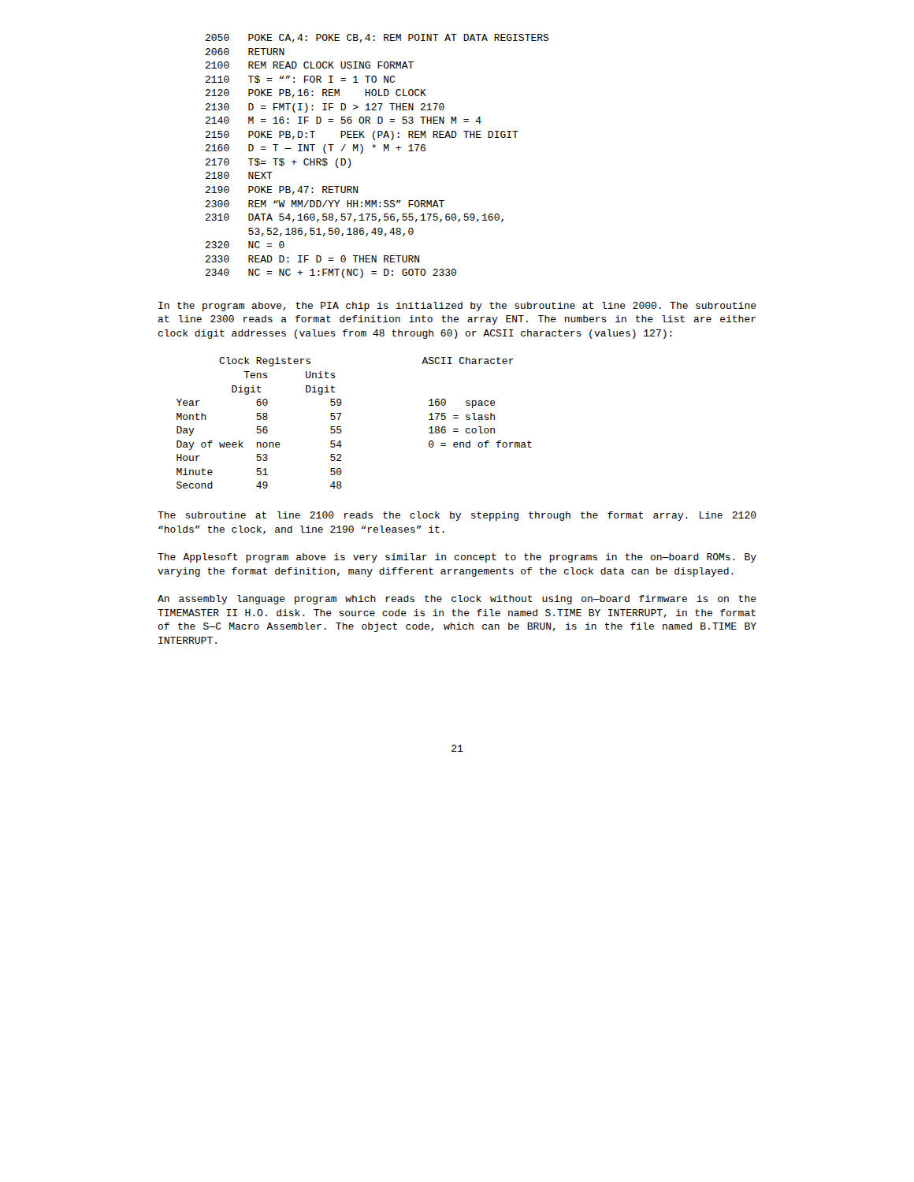2050   POKE CA,4: POKE CB,4: REM POINT AT DATA REGISTERS
2060   RETURN
2100   REM READ CLOCK USING FORMAT
2110   T$ = “”: FOR I = 1 TO NC
2120   POKE PB,16: REM    HOLD CLOCK
2130   D = FMT(I): IF D > 127 THEN 2170
2140   M = 16: IF D = 56 OR D = 53 THEN M = 4
2150   POKE PB,D:T    PEEK (PA): REM READ THE DIGIT
2160   D = T — INT (T / M) * M + 176
2170   T$= T$ + CHR$ (D)
2180   NEXT
2190   POKE PB,47: RETURN
2300   REM “W MM/DD/YY HH:MM:SS” FORMAT
2310   DATA 54,160,58,57,175,56,55,175,60,59,160,
       53,52,186,51,50,186,49,48,0
2320   NC = 0
2330   READ D: IF D = 0 THEN RETURN
2340   NC = NC + 1:FMT(NC) = D: GOTO 2330
In the program above, the PIA chip is initialized by the subroutine at line 2000. The subroutine at line 2300 reads a format definition into the array ENT. The numbers in the list are either clock digit addresses (values from 48 through 60) or ACSII characters (values) 127):
          Clock Registers                  ASCII Character
              Tens      Units
            Digit       Digit
   Year         60          59              160   space
   Month        58          57              175 = slash
   Day          56          55              186 = colon
   Day of week  none        54              0 = end of format
   Hour         53          52
   Minute       51          50
   Second       49          48
The subroutine at line 2100 reads the clock by stepping through the format array. Line 2120 “holds” the clock, and line 2190 “releases” it.
The Applesoft program above is very similar in concept to the programs in the on—board ROMs. By varying the format definition, many different arrangements of the clock data can be displayed.
An assembly language program which reads the clock without using on—board firmware is on the TIMEMASTER II H.O. disk. The source code is in the file named S.TIME BY INTERRUPT, in the format of the S—C Macro Assembler. The object code, which can be BRUN, is in the file named B.TIME BY INTERRUPT.
21